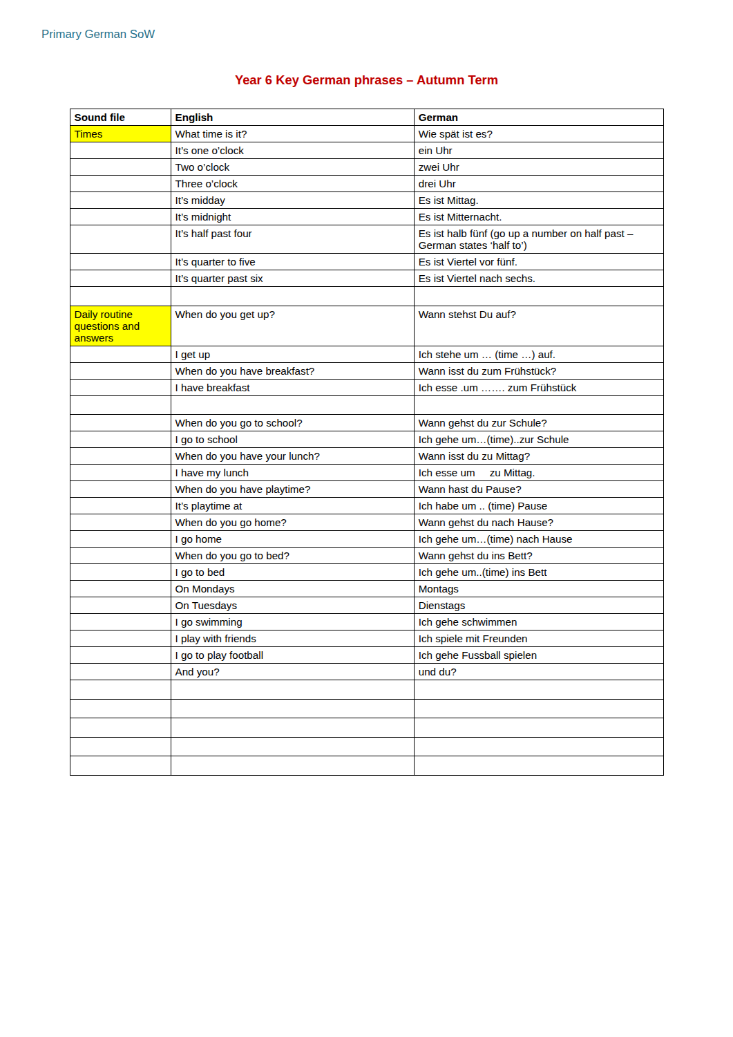Primary German SoW
Year 6 Key German phrases – Autumn Term
| Sound file | English | German |
| --- | --- | --- |
| Times | What time is it? | Wie spät ist es? |
| | It’s one o’clock | ein Uhr |
| | Two o’clock | zwei Uhr |
| | Three o’clock | drei Uhr |
| | It’s midday | Es ist Mittag. |
| | It’s midnight | Es ist Mitternacht. |
| | It’s half past four | Es ist halb fünf (go up a number on half past – German states ‘half to’) |
| | It’s quarter to five | Es ist Viertel vor fünf. |
| | It’s quarter past six | Es ist Viertel nach sechs. |
| Daily routine questions and answers | When do you get up? | Wann stehst Du auf? |
| | I get up | Ich stehe um … (time …) auf. |
| | When do you have breakfast? | Wann isst du zum Frühstück? |
| | I have breakfast | Ich esse .um ……. zum Frühstück |
| | When do you go to school? | Wann gehst du zur Schule? |
| | I go to school | Ich gehe um…(time)..zur Schule |
| | When do you have your lunch? | Wann isst du zu Mittag? |
| | I have my lunch | Ich esse um zu Mittag. |
| | When do you have playtime? | Wann hast du Pause? |
| | It’s playtime at | Ich habe um .. (time) Pause |
| | When do you go home? | Wann gehst du nach Hause? |
| | I go home | Ich gehe um…(time) nach Hause |
| | When do you go to bed? | Wann gehst du ins Bett? |
| | I go to bed | Ich gehe um..(time) ins Bett |
| | On Mondays | Montags |
| | On Tuesdays | Dienstags |
| | I go swimming | Ich gehe schwimmen |
| | I play with friends | Ich spiele mit Freunden |
| | I go to play football | Ich gehe Fussball spielen |
| | And you? | und du? |